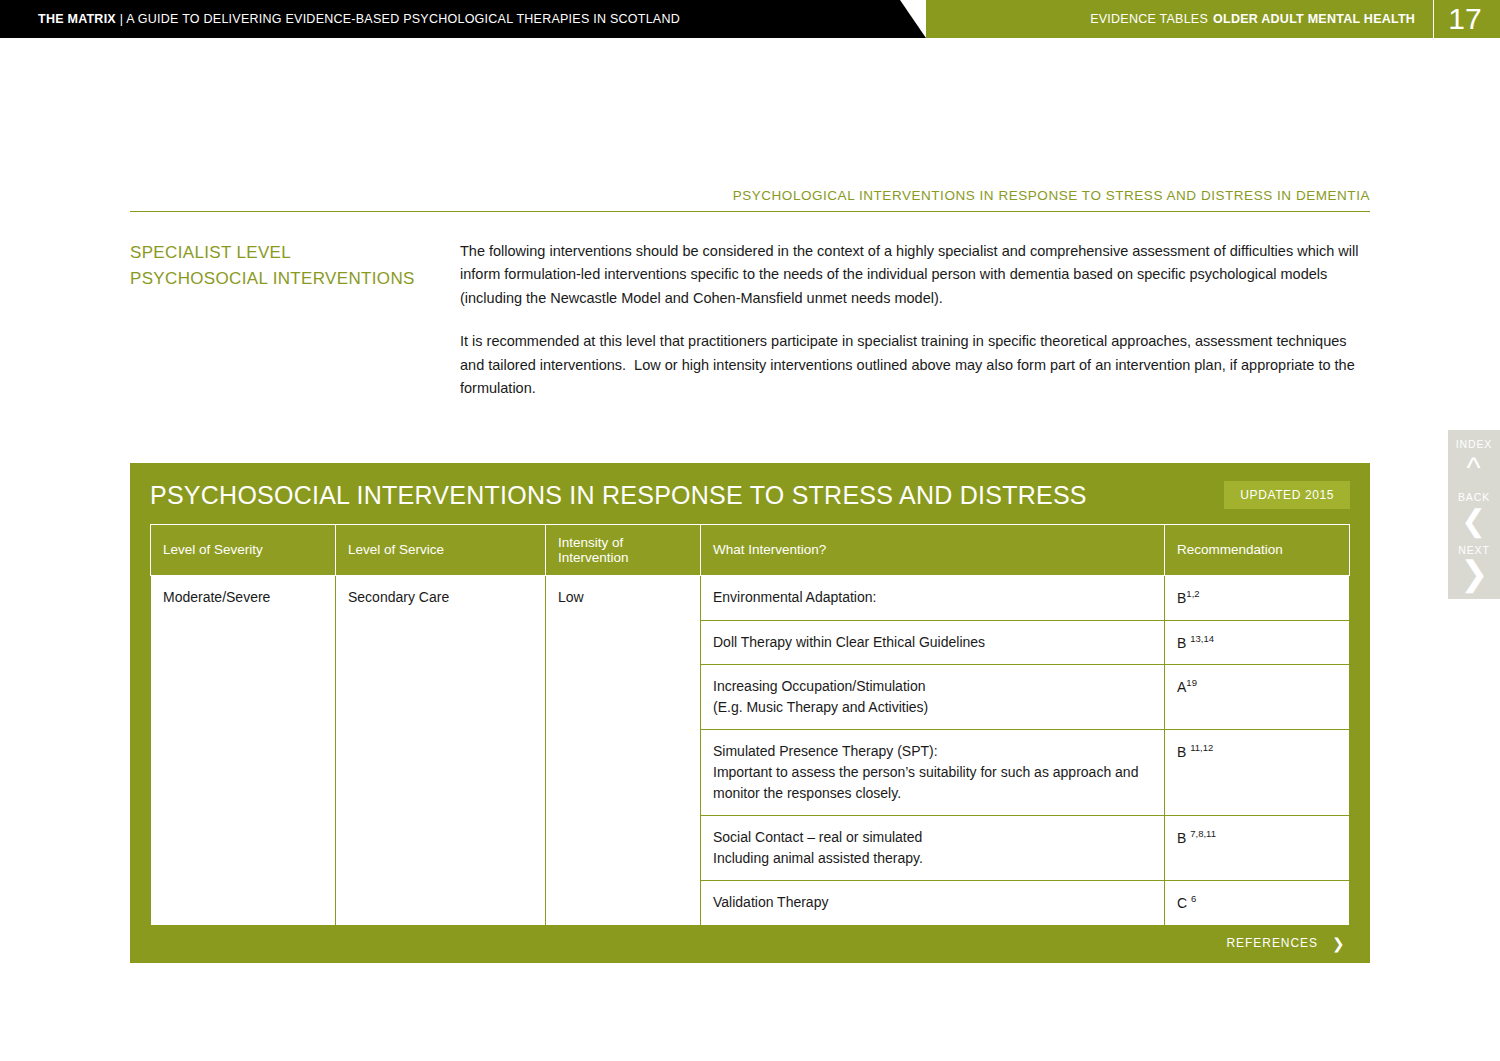THE MATRIX | A GUIDE TO DELIVERING EVIDENCE-BASED PSYCHOLOGICAL THERAPIES IN SCOTLAND
EVIDENCE TABLES OLDER ADULT MENTAL HEALTH
17
PSYCHOLOGICAL INTERVENTIONS IN RESPONSE TO STRESS AND DISTRESS IN DEMENTIA
SPECIALIST LEVEL PSYCHOSOCIAL INTERVENTIONS
The following interventions should be considered in the context of a highly specialist and comprehensive assessment of difficulties which will inform formulation-led interventions specific to the needs of the individual person with dementia based on specific psychological models (including the Newcastle Model and Cohen-Mansfield unmet needs model).
It is recommended at this level that practitioners participate in specialist training in specific theoretical approaches, assessment techniques and tailored interventions. Low or high intensity interventions outlined above may also form part of an intervention plan, if appropriate to the formulation.
PSYCHOSOCIAL INTERVENTIONS IN RESPONSE TO STRESS AND DISTRESS
UPDATED 2015
| Level of Severity | Level of Service | Intensity of Intervention | What Intervention? | Recommendation |
| --- | --- | --- | --- | --- |
| Moderate/Severe | Secondary Care | Low | Environmental Adaptation: | B 1,2 |
| Doll Therapy within Clear Ethical Guidelines | B 13,14 |
| Increasing Occupation/Stimulation (E.g. Music Therapy and Activities) | A 19 |
| Simulated Presence Therapy (SPT): Important to assess the person’s suitability for such as approach and monitor the responses closely. | B 11,12 |
| Social Contact – real or simulated Including animal assisted therapy. | B 7,8,11 |
| Validation Therapy | C 6 |
REFERENCES❯
INDEX
^
BACK
❮
NEXT
❯